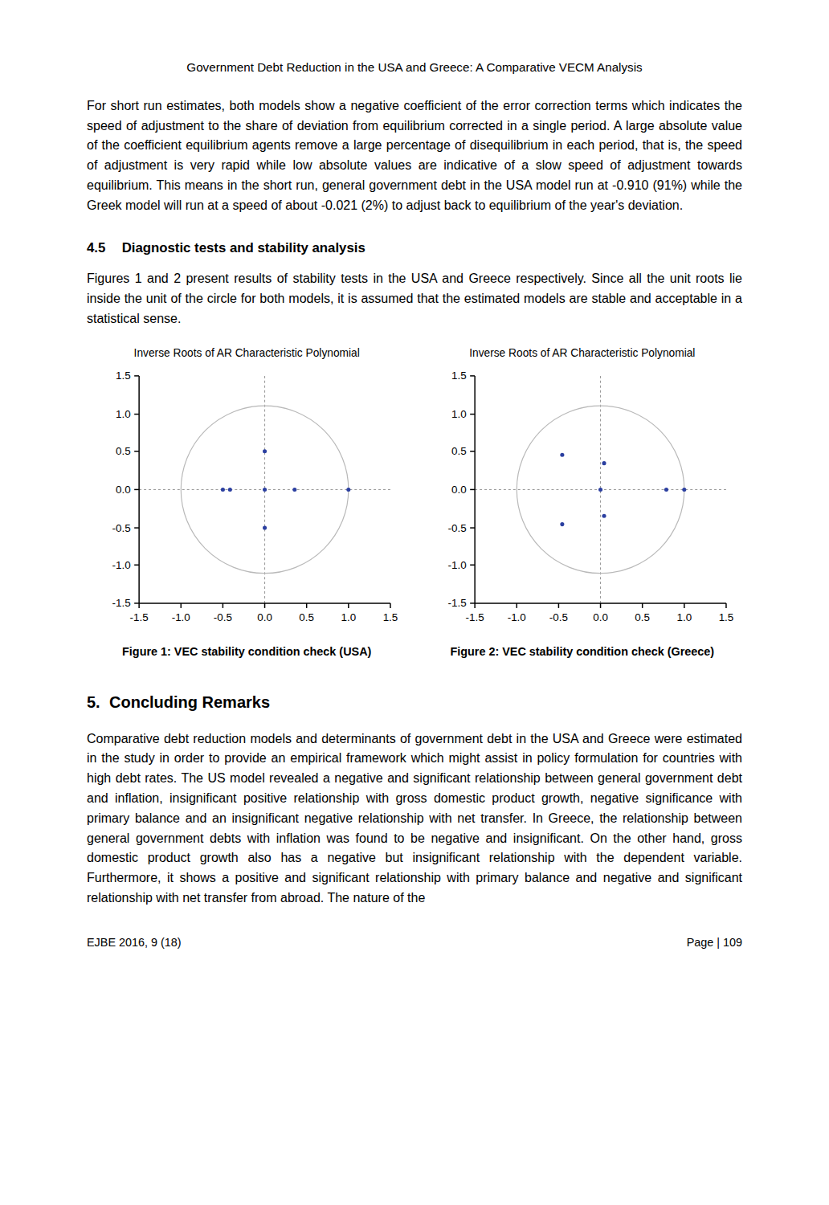Government Debt Reduction in the USA and Greece: A Comparative VECM Analysis
For short run estimates, both models show a negative coefficient of the error correction terms which indicates the speed of adjustment to the share of deviation from equilibrium corrected in a single period. A large absolute value of the coefficient equilibrium agents remove a large percentage of disequilibrium in each period, that is, the speed of adjustment is very rapid while low absolute values are indicative of a slow speed of adjustment towards equilibrium. This means in the short run, general government debt in the USA model run at -0.910 (91%) while the Greek model will run at a speed of about -0.021 (2%) to adjust back to equilibrium of the year's deviation.
4.5 Diagnostic tests and stability analysis
Figures 1 and 2 present results of stability tests in the USA and Greece respectively. Since all the unit roots lie inside the unit of the circle for both models, it is assumed that the estimated models are stable and acceptable in a statistical sense.
Inverse Roots of AR Characteristic Polynomial
1.5 1.0 0.5 0.0 -0.5 -1.0 -1.5 -1.5 -1.0 -0.5 0.0 0.5 1.0 1.5
Figure 1: VEC stability condition check (USA)
Inverse Roots of AR Characteristic Polynomial
1.5 1.0 0.5 0.0 -0.5 -1.0 -1.5 -1.5 -1.0 -0.5 0.0 0.5 1.0 1.5
Figure 2: VEC stability condition check (Greece)
5. Concluding Remarks
Comparative debt reduction models and determinants of government debt in the USA and Greece were estimated in the study in order to provide an empirical framework which might assist in policy formulation for countries with high debt rates. The US model revealed a negative and significant relationship between general government debt and inflation, insignificant positive relationship with gross domestic product growth, negative significance with primary balance and an insignificant negative relationship with net transfer. In Greece, the relationship between general government debts with inflation was found to be negative and insignificant. On the other hand, gross domestic product growth also has a negative but insignificant relationship with the dependent variable. Furthermore, it shows a positive and significant relationship with primary balance and negative and significant relationship with net transfer from abroad. The nature of the
EJBE 2016, 9 (18) Page | 109